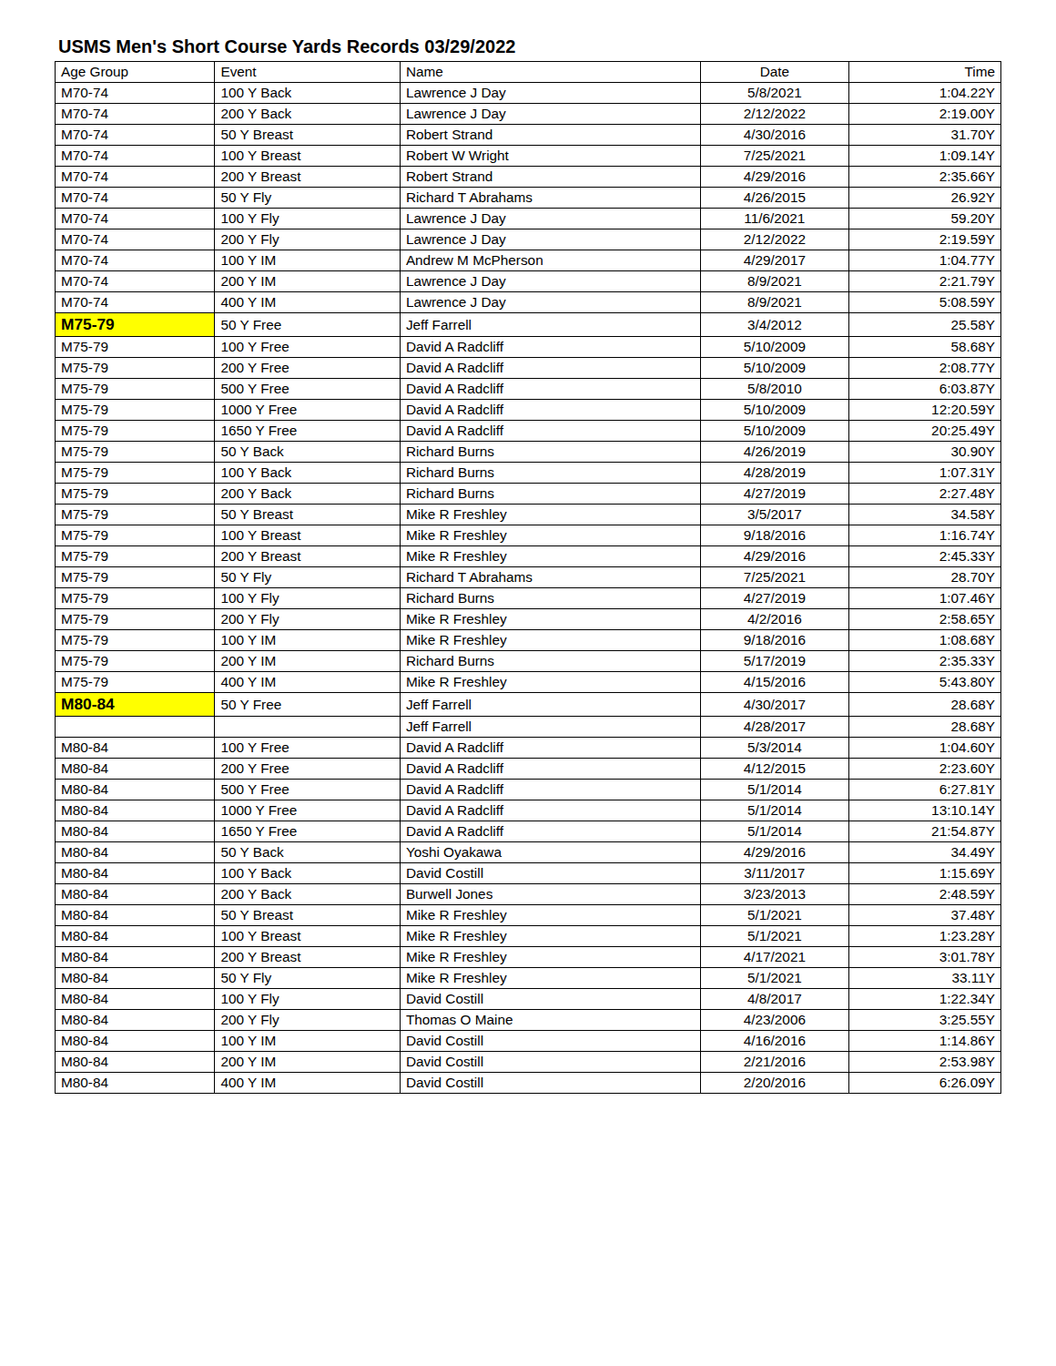USMS Men's Short Course Yards Records 03/29/2022
| Age Group | Event | Name | Date | Time |
| --- | --- | --- | --- | --- |
| M70-74 | 100 Y Back | Lawrence J Day | 5/8/2021 | 1:04.22Y |
| M70-74 | 200 Y Back | Lawrence J Day | 2/12/2022 | 2:19.00Y |
| M70-74 | 50 Y Breast | Robert Strand | 4/30/2016 | 31.70Y |
| M70-74 | 100 Y Breast | Robert W Wright | 7/25/2021 | 1:09.14Y |
| M70-74 | 200 Y Breast | Robert Strand | 4/29/2016 | 2:35.66Y |
| M70-74 | 50 Y Fly | Richard T Abrahams | 4/26/2015 | 26.92Y |
| M70-74 | 100 Y Fly | Lawrence J Day | 11/6/2021 | 59.20Y |
| M70-74 | 200 Y Fly | Lawrence J Day | 2/12/2022 | 2:19.59Y |
| M70-74 | 100 Y IM | Andrew M McPherson | 4/29/2017 | 1:04.77Y |
| M70-74 | 200 Y IM | Lawrence J Day | 8/9/2021 | 2:21.79Y |
| M70-74 | 400 Y IM | Lawrence J Day | 8/9/2021 | 5:08.59Y |
| M75-79 | 50 Y Free | Jeff Farrell | 3/4/2012 | 25.58Y |
| M75-79 | 100 Y Free | David A Radcliff | 5/10/2009 | 58.68Y |
| M75-79 | 200 Y Free | David A Radcliff | 5/10/2009 | 2:08.77Y |
| M75-79 | 500 Y Free | David A Radcliff | 5/8/2010 | 6:03.87Y |
| M75-79 | 1000 Y Free | David A Radcliff | 5/10/2009 | 12:20.59Y |
| M75-79 | 1650 Y Free | David A Radcliff | 5/10/2009 | 20:25.49Y |
| M75-79 | 50 Y Back | Richard Burns | 4/26/2019 | 30.90Y |
| M75-79 | 100 Y Back | Richard Burns | 4/28/2019 | 1:07.31Y |
| M75-79 | 200 Y Back | Richard Burns | 4/27/2019 | 2:27.48Y |
| M75-79 | 50 Y Breast | Mike R Freshley | 3/5/2017 | 34.58Y |
| M75-79 | 100 Y Breast | Mike R Freshley | 9/18/2016 | 1:16.74Y |
| M75-79 | 200 Y Breast | Mike R Freshley | 4/29/2016 | 2:45.33Y |
| M75-79 | 50 Y Fly | Richard T Abrahams | 7/25/2021 | 28.70Y |
| M75-79 | 100 Y Fly | Richard Burns | 4/27/2019 | 1:07.46Y |
| M75-79 | 200 Y Fly | Mike R Freshley | 4/2/2016 | 2:58.65Y |
| M75-79 | 100 Y IM | Mike R Freshley | 9/18/2016 | 1:08.68Y |
| M75-79 | 200 Y IM | Richard Burns | 5/17/2019 | 2:35.33Y |
| M75-79 | 400 Y IM | Mike R Freshley | 4/15/2016 | 5:43.80Y |
| M80-84 | 50 Y Free | Jeff Farrell | 4/30/2017 | 28.68Y |
| | | Jeff Farrell | 4/28/2017 | 28.68Y |
| M80-84 | 100 Y Free | David A Radcliff | 5/3/2014 | 1:04.60Y |
| M80-84 | 200 Y Free | David A Radcliff | 4/12/2015 | 2:23.60Y |
| M80-84 | 500 Y Free | David A Radcliff | 5/1/2014 | 6:27.81Y |
| M80-84 | 1000 Y Free | David A Radcliff | 5/1/2014 | 13:10.14Y |
| M80-84 | 1650 Y Free | David A Radcliff | 5/1/2014 | 21:54.87Y |
| M80-84 | 50 Y Back | Yoshi Oyakawa | 4/29/2016 | 34.49Y |
| M80-84 | 100 Y Back | David Costill | 3/11/2017 | 1:15.69Y |
| M80-84 | 200 Y Back | Burwell Jones | 3/23/2013 | 2:48.59Y |
| M80-84 | 50 Y Breast | Mike R Freshley | 5/1/2021 | 37.48Y |
| M80-84 | 100 Y Breast | Mike R Freshley | 5/1/2021 | 1:23.28Y |
| M80-84 | 200 Y Breast | Mike R Freshley | 4/17/2021 | 3:01.78Y |
| M80-84 | 50 Y Fly | Mike R Freshley | 5/1/2021 | 33.11Y |
| M80-84 | 100 Y Fly | David Costill | 4/8/2017 | 1:22.34Y |
| M80-84 | 200 Y Fly | Thomas O Maine | 4/23/2006 | 3:25.55Y |
| M80-84 | 100 Y IM | David Costill | 4/16/2016 | 1:14.86Y |
| M80-84 | 200 Y IM | David Costill | 2/21/2016 | 2:53.98Y |
| M80-84 | 400 Y IM | David Costill | 2/20/2016 | 6:26.09Y |